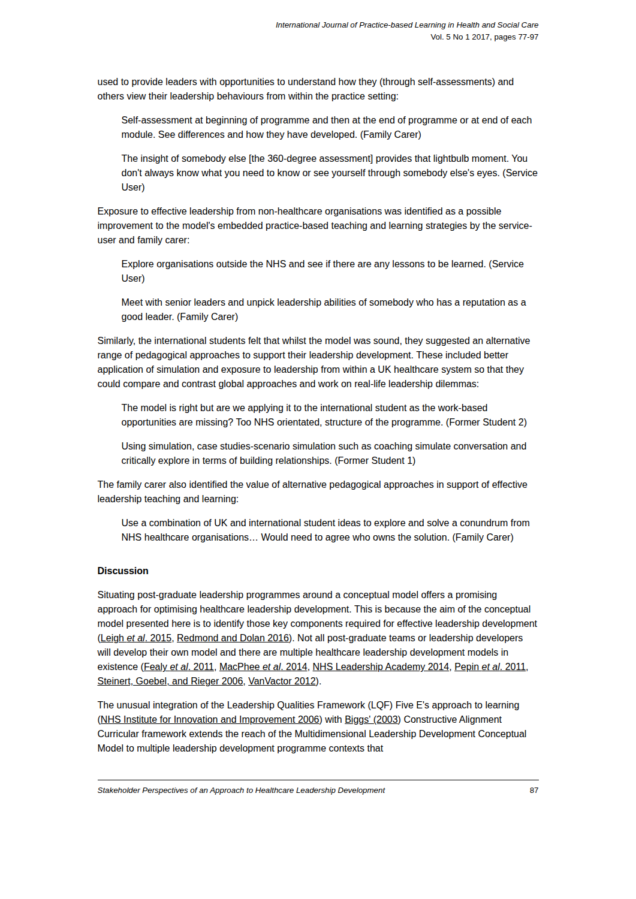International Journal of Practice-based Learning in Health and Social Care
Vol. 5 No 1 2017, pages 77-97
used to provide leaders with opportunities to understand how they (through self-assessments) and others view their leadership behaviours from within the practice setting:
Self-assessment at beginning of programme and then at the end of programme or at end of each module. See differences and how they have developed. (Family Carer)
The insight of somebody else [the 360-degree assessment] provides that lightbulb moment. You don't always know what you need to know or see yourself through somebody else's eyes. (Service User)
Exposure to effective leadership from non-healthcare organisations was identified as a possible improvement to the model's embedded practice-based teaching and learning strategies by the service-user and family carer:
Explore organisations outside the NHS and see if there are any lessons to be learned. (Service User)
Meet with senior leaders and unpick leadership abilities of somebody who has a reputation as a good leader. (Family Carer)
Similarly, the international students felt that whilst the model was sound, they suggested an alternative range of pedagogical approaches to support their leadership development. These included better application of simulation and exposure to leadership from within a UK healthcare system so that they could compare and contrast global approaches and work on real-life leadership dilemmas:
The model is right but are we applying it to the international student as the work-based opportunities are missing? Too NHS orientated, structure of the programme. (Former Student 2)
Using simulation, case studies-scenario simulation such as coaching simulate conversation and critically explore in terms of building relationships. (Former Student 1)
The family carer also identified the value of alternative pedagogical approaches in support of effective leadership teaching and learning:
Use a combination of UK and international student ideas to explore and solve a conundrum from NHS healthcare organisations… Would need to agree who owns the solution. (Family Carer)
Discussion
Situating post-graduate leadership programmes around a conceptual model offers a promising approach for optimising healthcare leadership development. This is because the aim of the conceptual model presented here is to identify those key components required for effective leadership development (Leigh et al. 2015, Redmond and Dolan 2016). Not all post-graduate teams or leadership developers will develop their own model and there are multiple healthcare leadership development models in existence (Fealy et al. 2011, MacPhee et al. 2014, NHS Leadership Academy 2014, Pepin et al. 2011, Steinert, Goebel, and Rieger 2006, VanVactor 2012).
The unusual integration of the Leadership Qualities Framework (LQF) Five E's approach to learning (NHS Institute for Innovation and Improvement 2006) with Biggs' (2003) Constructive Alignment Curricular framework extends the reach of the Multidimensional Leadership Development Conceptual Model to multiple leadership development programme contexts that
Stakeholder Perspectives of an Approach to Healthcare Leadership Development 87